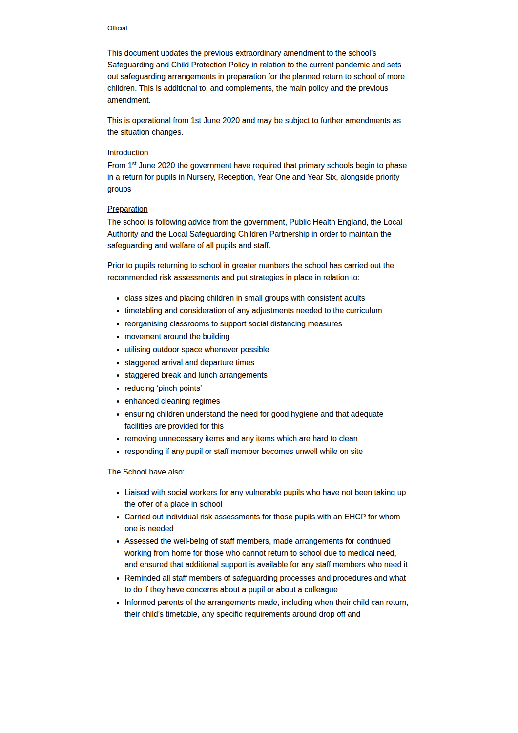Official
This document updates the previous extraordinary amendment to the school’s Safeguarding and Child Protection Policy in relation to the current pandemic and sets out safeguarding arrangements in preparation for the planned return to school of more children. This is additional to, and complements, the main policy and the previous amendment.
This is operational from 1st June 2020 and may be subject to further amendments as the situation changes.
Introduction
From 1st June 2020 the government have required that primary schools begin to phase in a return for pupils in Nursery, Reception, Year One and Year Six, alongside priority groups
Preparation
The school is following advice from the government, Public Health England, the Local Authority and the Local Safeguarding Children Partnership in order to maintain the safeguarding and welfare of all pupils and staff.
Prior to pupils returning to school in greater numbers the school has carried out the recommended risk assessments and put strategies in place in relation to:
class sizes and placing children in small groups with consistent adults
timetabling and consideration of any adjustments needed to the curriculum
reorganising classrooms to support social distancing measures
movement around the building
utilising outdoor space whenever possible
staggered arrival and departure times
staggered break and lunch arrangements
reducing ‘pinch points’
enhanced cleaning regimes
ensuring children understand the need for good hygiene and that adequate facilities are provided for this
removing unnecessary items and any items which are hard to clean
responding if any pupil or staff member becomes unwell while on site
The School have also:
Liaised with social workers for any vulnerable pupils who have not been taking up the offer of a place in school
Carried out individual risk assessments for those pupils with an EHCP for whom one is needed
Assessed the well-being of staff members, made arrangements for continued working from home for those who cannot return to school due to medical need, and ensured that additional support is available for any staff members who need it
Reminded all staff members of safeguarding processes and procedures and what to do if they have concerns about a pupil or about a colleague
Informed parents of the arrangements made, including when their child can return, their child’s timetable, any specific requirements around drop off and